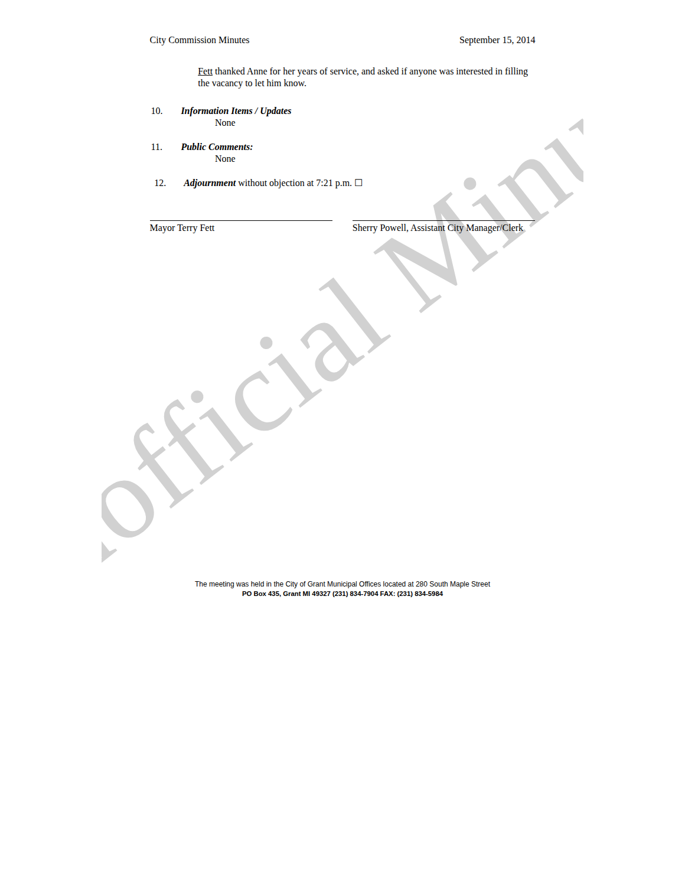Unofficial Minutes
City Commission Minutes
September 15, 2014
Fett thanked Anne for her years of service, and asked if anyone was interested in filling the vacancy to let him know.
10.
Information Items / Updates
None
11.
Public Comments:
None
12.
Adjournment without objection at 7:21 p.m. ☐
Mayor Terry Fett
Sherry Powell, Assistant City Manager/Clerk
The meeting was held in the City of Grant Municipal Offices located at 280 South Maple Street
PO Box 435, Grant MI 49327 (231) 834-7904 FAX: (231) 834-5984